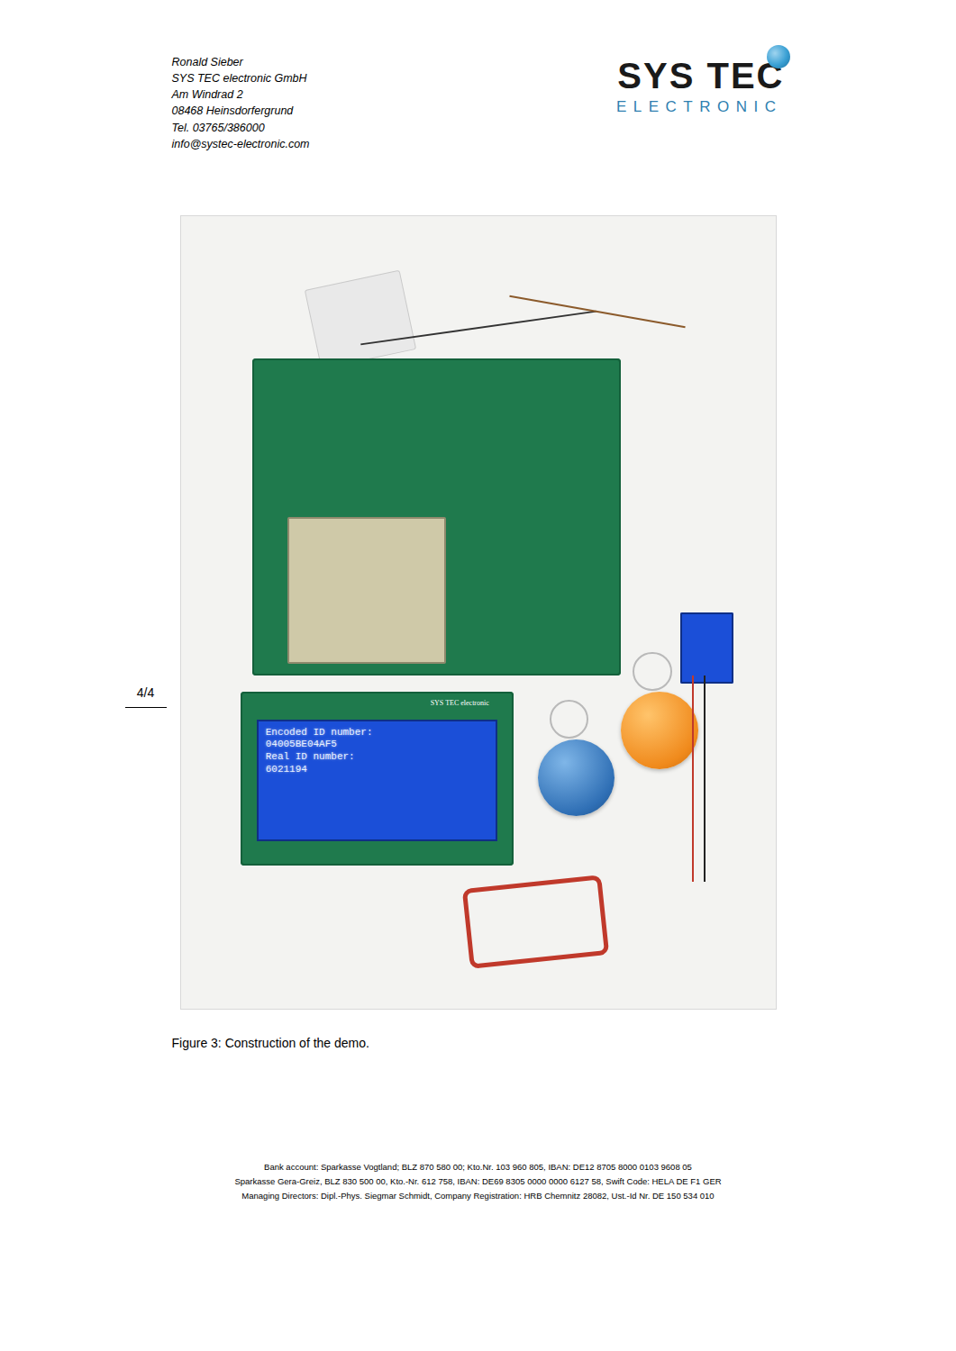Ronald Sieber
SYS TEC electronic GmbH
Am Windrad 2
08468 Heinsdorfergrund
Tel. 03765/386000
info@systec-electronic.com
SYS TEC
ELECTRONIC
4/4
SYS TEC electronic
Encoded ID number:
04005BE04AF5
Real ID number:
6021194
Figure 3: Construction of the demo.
Bank account: Sparkasse Vogtland; BLZ 870 580 00; Kto.Nr. 103 960 805, IBAN: DE12 8705 8000 0103 9608 05
Sparkasse Gera-Greiz, BLZ 830 500 00, Kto.-Nr. 612 758, IBAN: DE69 8305 0000 0000 6127 58, Swift Code: HELA DE F1 GER
Managing Directors: Dipl.-Phys. Siegmar Schmidt, Company Registration: HRB Chemnitz 28082, Ust.-Id Nr. DE 150 534 010